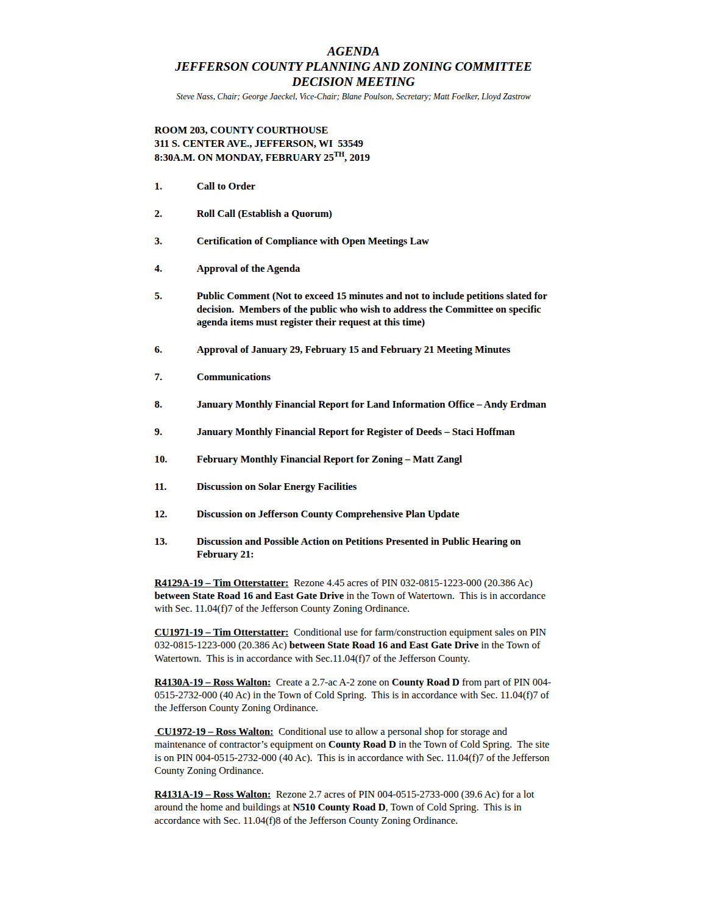AGENDA
JEFFERSON COUNTY PLANNING AND ZONING COMMITTEE
DECISION MEETING
Steve Nass, Chair; George Jaeckel, Vice-Chair; Blane Poulson, Secretary; Matt Foelker, Lloyd Zastrow
ROOM 203, COUNTY COURTHOUSE
311 S. CENTER AVE., JEFFERSON, WI 53549
8:30A.M. ON MONDAY, FEBRUARY 25TH, 2019
1. Call to Order
2. Roll Call (Establish a Quorum)
3. Certification of Compliance with Open Meetings Law
4. Approval of the Agenda
5. Public Comment (Not to exceed 15 minutes and not to include petitions slated for decision. Members of the public who wish to address the Committee on specific agenda items must register their request at this time)
6. Approval of January 29, February 15 and February 21 Meeting Minutes
7. Communications
8. January Monthly Financial Report for Land Information Office – Andy Erdman
9. January Monthly Financial Report for Register of Deeds – Staci Hoffman
10. February Monthly Financial Report for Zoning – Matt Zangl
11. Discussion on Solar Energy Facilities
12. Discussion on Jefferson County Comprehensive Plan Update
13. Discussion and Possible Action on Petitions Presented in Public Hearing on February 21:
R4129A-19 – Tim Otterstatter: Rezone 4.45 acres of PIN 032-0815-1223-000 (20.386 Ac) between State Road 16 and East Gate Drive in the Town of Watertown. This is in accordance with Sec. 11.04(f)7 of the Jefferson County Zoning Ordinance.
CU1971-19 – Tim Otterstatter: Conditional use for farm/construction equipment sales on PIN 032-0815-1223-000 (20.386 Ac) between State Road 16 and East Gate Drive in the Town of Watertown. This is in accordance with Sec.11.04(f)7 of the Jefferson County.
R4130A-19 – Ross Walton: Create a 2.7-ac A-2 zone on County Road D from part of PIN 004-0515-2732-000 (40 Ac) in the Town of Cold Spring. This is in accordance with Sec. 11.04(f)7 of the Jefferson County Zoning Ordinance.
CU1972-19 – Ross Walton: Conditional use to allow a personal shop for storage and maintenance of contractor’s equipment on County Road D in the Town of Cold Spring. The site is on PIN 004-0515-2732-000 (40 Ac). This is in accordance with Sec. 11.04(f)7 of the Jefferson County Zoning Ordinance.
R4131A-19 – Ross Walton: Rezone 2.7 acres of PIN 004-0515-2733-000 (39.6 Ac) for a lot around the home and buildings at N510 County Road D, Town of Cold Spring. This is in accordance with Sec. 11.04(f)8 of the Jefferson County Zoning Ordinance.